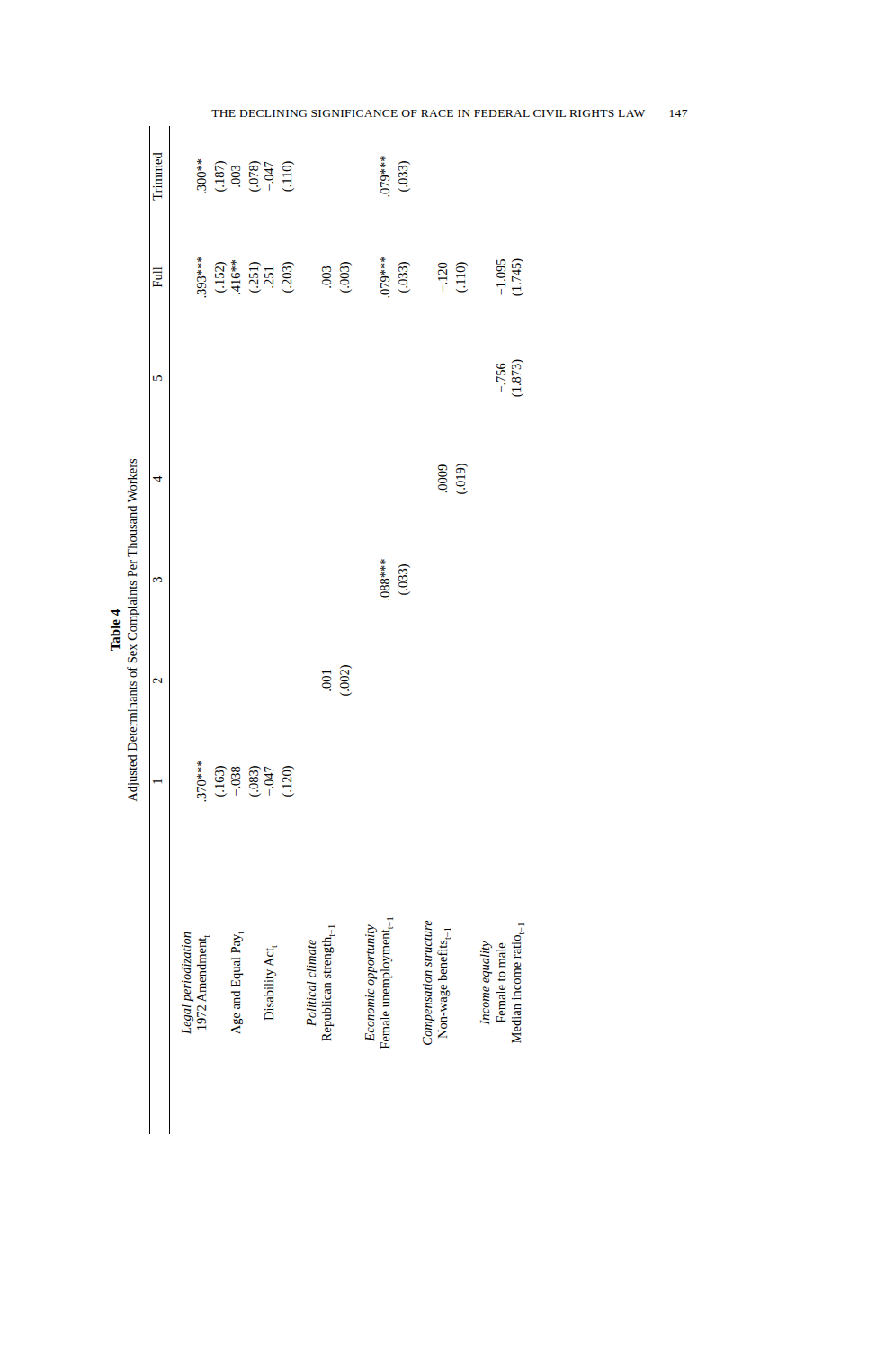THE DECLINING SIGNIFICANCE OF RACE IN FEDERAL CIVIL RIGHTS LAW147
Table 4
Adjusted Determinants of Sex Complaints Per Thousand Workers
| | 1 | 2 | 3 | 4 | 5 | Full | Trimmed |
| --- | --- | --- | --- | --- | --- | --- | --- |
| Legal periodization | | | | | | | |
| 1972 Amendment t | .370*** | | | | | .393*** | .300** |
| | (.163) | | | | | (.152) | (.187) |
| Age and Equal Pay t | −.038 | | | | | .416** | .003 |
| | (.083) | | | | | (.251) | (.078) |
| Disability Act t | −.047 | | | | | .251 | −.047 |
| | (.120) | | | | | (.203) | (.110) |
| Political climate | | | | | | | |
| Republican strength t−1 | | .001 | | | | .003 | |
| | | (.002) | | | | (.003) | |
| Economic opportunity | | | | | | | |
| Female unemployment t−1 | | | .088*** | | | .079*** | .079*** |
| | | | (.033) | | | (.033) | (.033) |
| Compensation structure | | | | | | | |
| Non-wage benefits t−1 | | | | .0009 | | −.120 | |
| | | | | (.019) | | (.110) | |
| Income equality | | | | | | | |
| Female to male | | | | | −.756 | −1.095 | |
| Median income ratio t−1 | | | | | (1.873) | (1.745) | |